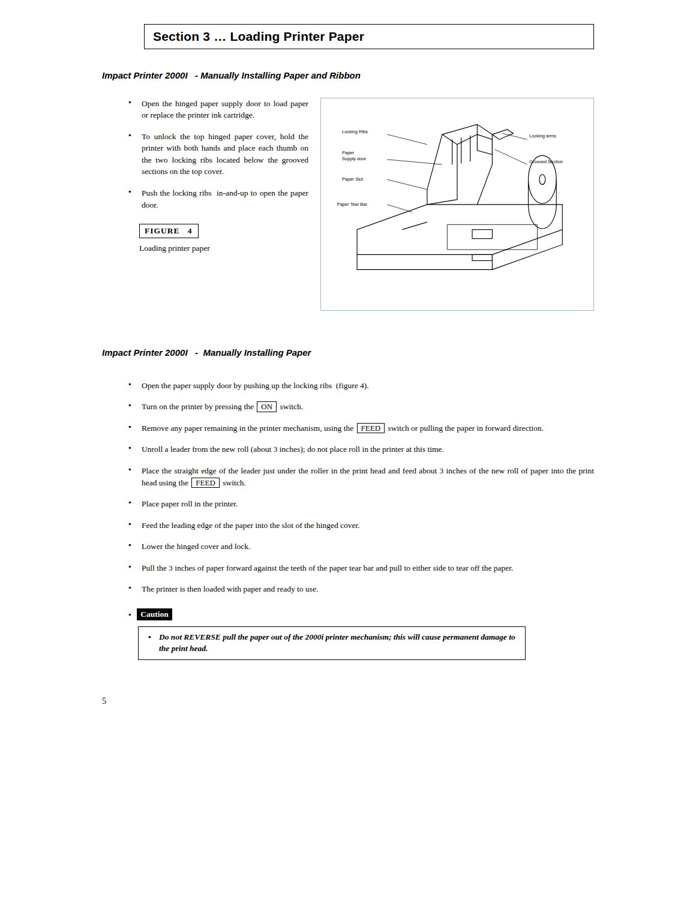Section 3 … Loading Printer Paper
Impact Printer 2000I - Manually Installing Paper and Ribbon
Open the hinged paper supply door to load paper or replace the printer ink cartridge.
To unlock the top hinged paper cover, hold the printer with both hands and place each thumb on the two locking ribs located below the grooved sections on the top cover.
Push the locking ribs in-and-up to open the paper door.
FIGURE 4
Loading printer paper
Locking Ribs Paper Supply door Paper Slot Paper Tear Bar Locking arms Grooved Section
Impact Printer 2000I - Manually Installing Paper
Open the paper supply door by pushing up the locking ribs (figure 4).
Turn on the printer by pressing the ON switch.
Remove any paper remaining in the printer mechanism, using the FEED switch or pulling the paper in forward direction.
Unroll a leader from the new roll (about 3 inches); do not place roll in the printer at this time.
Place the straight edge of the leader just under the roller in the print head and feed about 3 inches of the new roll of paper into the print head using the FEED switch.
Place paper roll in the printer.
Feed the leading edge of the paper into the slot of the hinged cover.
Lower the hinged cover and lock.
Pull the 3 inches of paper forward against the teeth of the paper tear bar and pull to either side to tear off the paper.
The printer is then loaded with paper and ready to use.
▪Caution
Do not REVERSE pull the paper out of the 2000i printer mechanism; this will cause permanent damage to the print head.
5